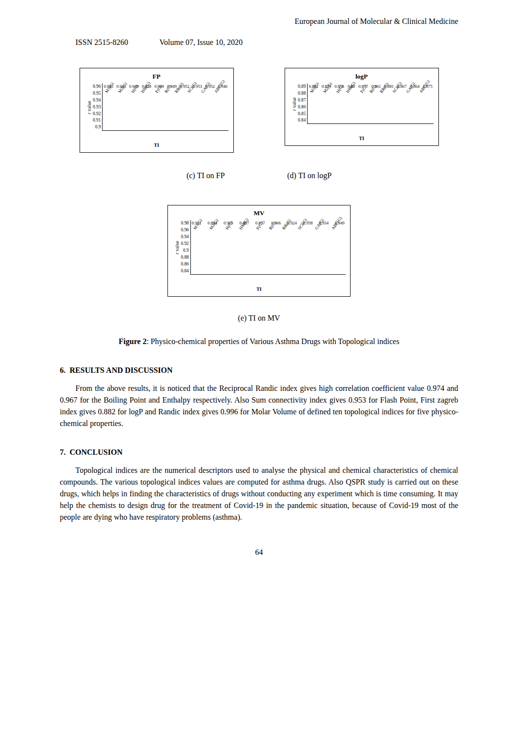European Journal of Molecular & Clinical Medicine
ISSN 2515-8260 Volume 07, Issue 10, 2020
FP
r value
0.96 0.95 0.94 0.93 0.92 0.91 0.9
0.945 0.943 0.949 0.928 0.909 0.949 0.952 0.953 0.952 0.946
M1(G) M2(G) H(G) HM(G) F(G) R(G) RR(G) SCI(G) GA(G) ABC(G)
TI
logP
r value
0.89 0.88 0.87 0.86 0.85 0.84
0.882 0.879 0.856 0.88 0.877 0.861 0.881 0.867 0.864 0.875
M1(G) M2(G) H(G) HM(G) F(G) R(G) RR(G) SCI(G) GA(G) ABC(G)
TI
(c) TI on FP (d) TI on logP
MV
r value
0.98 0.96 0.94 0.92 0.9 0.88 0.86 0.84
0.921 0.894 0.965 0.887 0.877 0.966 0.924 0.958 0.934 0.949
M1(G) M2(G) H(G) HM(G) F(G) R(G) RR(G) SCI(G) GA(G) ABC(G)
TI
(e) TI on MV
Figure 2: Physico-chemical properties of Various Asthma Drugs with Topological indices
6. RESULTS AND DISCUSSION
From the above results, it is noticed that the Reciprocal Randic index gives high correlation coefficient value 0.974 and 0.967 for the Boiling Point and Enthalpy respectively. Also Sum connectivity index gives 0.953 for Flash Point, First zagreb index gives 0.882 for logP and Randic index gives 0.996 for Molar Volume of defined ten topological indices for five physico- chemical properties.
7. CONCLUSION
Topological indices are the numerical descriptors used to analyse the physical and chemical characteristics of chemical compounds. The various topological indices values are computed for asthma drugs. Also QSPR study is carried out on these drugs, which helps in finding the characteristics of drugs without conducting any experiment which is time consuming. It may help the chemists to design drug for the treatment of Covid-19 in the pandemic situation, because of Covid-19 most of the people are dying who have respiratory problems (asthma).
64